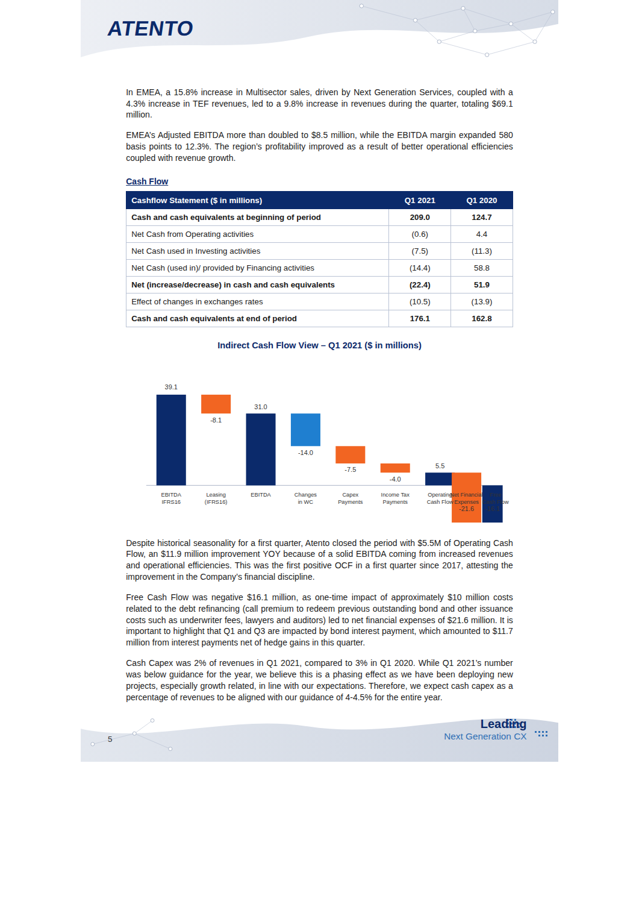ATENTO
In EMEA, a 15.8% increase in Multisector sales, driven by Next Generation Services, coupled with a 4.3% increase in TEF revenues, led to a 9.8% increase in revenues during the quarter, totaling $69.1 million.
EMEA’s Adjusted EBITDA more than doubled to $8.5 million, while the EBITDA margin expanded 580 basis points to 12.3%. The region’s profitability improved as a result of better operational efficiencies coupled with revenue growth.
Cash Flow
| Cashflow Statement ($ in millions) | Q1 2021 | Q1 2020 |
| --- | --- | --- |
| Cash and cash equivalents at beginning of period | 209.0 | 124.7 |
| Net Cash from Operating activities | (0.6) | 4.4 |
| Net Cash used in Investing activities | (7.5) | (11.3) |
| Net Cash (used in)/ provided by Financing activities | (14.4) | 58.8 |
| Net (increase/decrease) in cash and cash equivalents | (22.4) | 51.9 |
| Effect of changes in exchanges rates | (10.5) | (13.9) |
| Cash and cash equivalents at end of period | 176.1 | 162.8 |
Indirect Cash Flow View – Q1 2021 ($ in millions)
39.1 -8.1 31.0 -14.0 -7.5 -4.0 5.5 -21.6 -16.1 EBITDAIFRS16 Leasing(IFRS16) EBITDA Changesin WC CapexPayments Income TaxPayments OperatingCash Flow Net FinancialExpenses FreeCash Flow
Despite historical seasonality for a first quarter, Atento closed the period with $5.5M of Operating Cash Flow, an $11.9 million improvement YOY because of a solid EBITDA coming from increased revenues and operational efficiencies. This was the first positive OCF in a first quarter since 2017, attesting the improvement in the Company’s financial discipline.
Free Cash Flow was negative $16.1 million, as one-time impact of approximately $10 million costs related to the debt refinancing (call premium to redeem previous outstanding bond and other issuance costs such as underwriter fees, lawyers and auditors) led to net financial expenses of $21.6 million. It is important to highlight that Q1 and Q3 are impacted by bond interest payment, which amounted to $11.7 million from interest payments net of hedge gains in this quarter.
Cash Capex was 2% of revenues in Q1 2021, compared to 3% in Q1 2020. While Q1 2021’s number was below guidance for the year, we believe this is a phasing effect as we have been deploying new projects, especially growth related, in line with our expectations. Therefore, we expect cash capex as a percentage of revenues to be aligned with our guidance of 4-4.5% for the entire year.
5
Leading
Next Generation CX